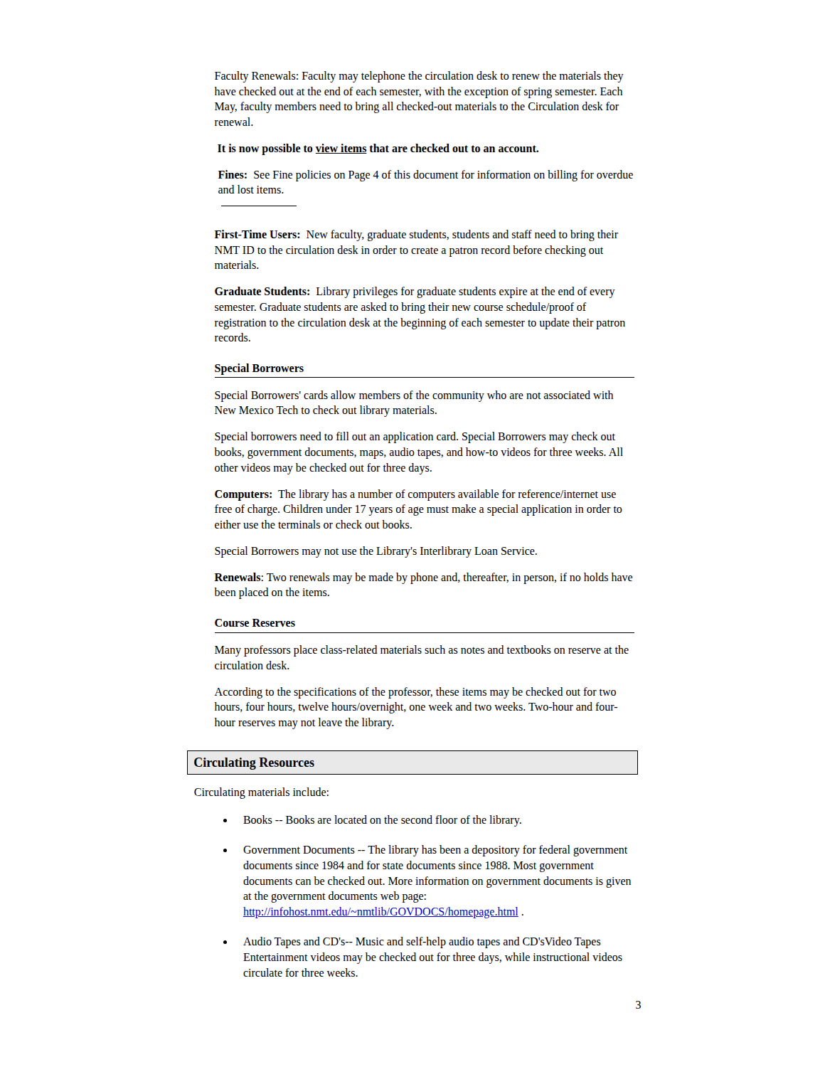Faculty Renewals: Faculty may telephone the circulation desk to renew the materials they have checked out at the end of each semester, with the exception of spring semester. Each May, faculty members need to bring all checked-out materials to the Circulation desk for renewal.
It is now possible to view items that are checked out to an account.
Fines: See Fine policies on Page 4 of this document for information on billing for overdue and lost items.
First-Time Users: New faculty, graduate students, students and staff need to bring their NMT ID to the circulation desk in order to create a patron record before checking out materials.
Graduate Students: Library privileges for graduate students expire at the end of every semester. Graduate students are asked to bring their new course schedule/proof of registration to the circulation desk at the beginning of each semester to update their patron records.
Special Borrowers
Special Borrowers' cards allow members of the community who are not associated with New Mexico Tech to check out library materials.
Special borrowers need to fill out an application card. Special Borrowers may check out books, government documents, maps, audio tapes, and how-to videos for three weeks. All other videos may be checked out for three days.
Computers: The library has a number of computers available for reference/internet use free of charge. Children under 17 years of age must make a special application in order to either use the terminals or check out books.
Special Borrowers may not use the Library's Interlibrary Loan Service.
Renewals: Two renewals may be made by phone and, thereafter, in person, if no holds have been placed on the items.
Course Reserves
Many professors place class-related materials such as notes and textbooks on reserve at the circulation desk.
According to the specifications of the professor, these items may be checked out for two hours, four hours, twelve hours/overnight, one week and two weeks. Two-hour and four-hour reserves may not leave the library.
Circulating Resources
Circulating materials include:
Books -- Books are located on the second floor of the library.
Government Documents -- The library has been a depository for federal government documents since 1984 and for state documents since 1988. Most government documents can be checked out. More information on government documents is given at the government documents web page: http://infohost.nmt.edu/~nmtlib/GOVDOCS/homepage.html .
Audio Tapes and CD's-- Music and self-help audio tapes and CD'sVideo Tapes Entertainment videos may be checked out for three days, while instructional videos circulate for three weeks.
3